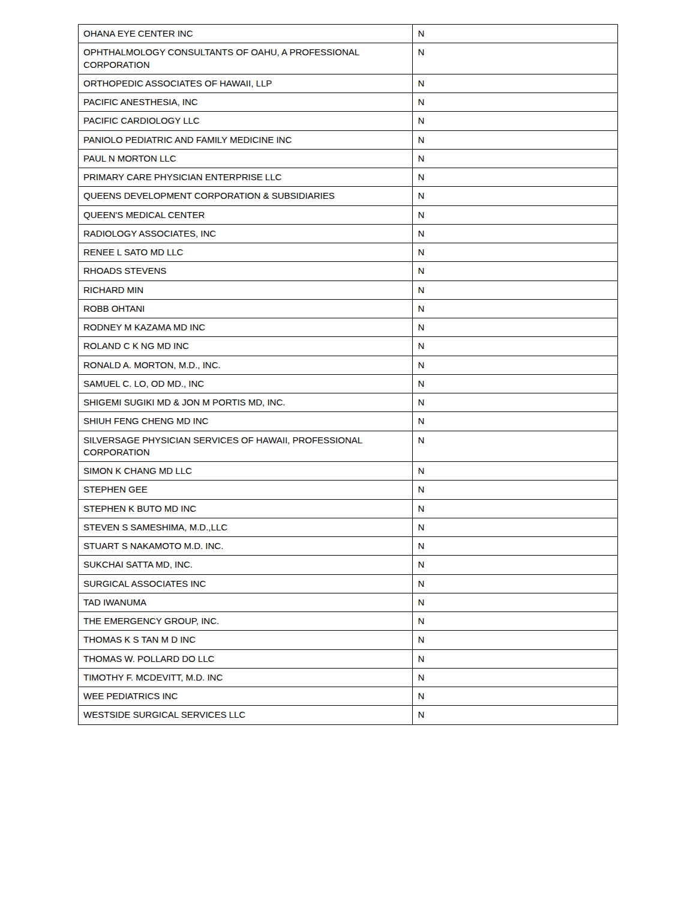| OHANA EYE CENTER INC | N |
| OPHTHALMOLOGY CONSULTANTS OF OAHU, A PROFESSIONAL CORPORATION | N |
| ORTHOPEDIC ASSOCIATES OF HAWAII, LLP | N |
| PACIFIC ANESTHESIA, INC | N |
| PACIFIC CARDIOLOGY LLC | N |
| PANIOLO PEDIATRIC AND FAMILY MEDICINE INC | N |
| PAUL N MORTON LLC | N |
| PRIMARY CARE PHYSICIAN ENTERPRISE LLC | N |
| QUEENS DEVELOPMENT CORPORATION & SUBSIDIARIES | N |
| QUEEN'S MEDICAL CENTER | N |
| RADIOLOGY ASSOCIATES, INC | N |
| RENEE L SATO MD LLC | N |
| RHOADS STEVENS | N |
| RICHARD MIN | N |
| ROBB OHTANI | N |
| RODNEY M KAZAMA MD INC | N |
| ROLAND C K NG MD INC | N |
| RONALD A. MORTON, M.D., INC. | N |
| SAMUEL C. LO, OD MD., INC | N |
| SHIGEMI SUGIKI MD & JON M PORTIS MD, INC. | N |
| SHIUH FENG CHENG MD INC | N |
| SILVERSAGE PHYSICIAN SERVICES OF HAWAII, PROFESSIONAL CORPORATION | N |
| SIMON K CHANG MD LLC | N |
| STEPHEN GEE | N |
| STEPHEN K BUTO MD INC | N |
| STEVEN S SAMESHIMA, M.D.,LLC | N |
| STUART S NAKAMOTO M.D. INC. | N |
| SUKCHAI SATTA MD, INC. | N |
| SURGICAL ASSOCIATES INC | N |
| TAD IWANUMA | N |
| THE EMERGENCY GROUP, INC. | N |
| THOMAS K S TAN M D INC | N |
| THOMAS W. POLLARD DO LLC | N |
| TIMOTHY F. MCDEVITT, M.D. INC | N |
| WEE PEDIATRICS INC | N |
| WESTSIDE SURGICAL SERVICES LLC | N |